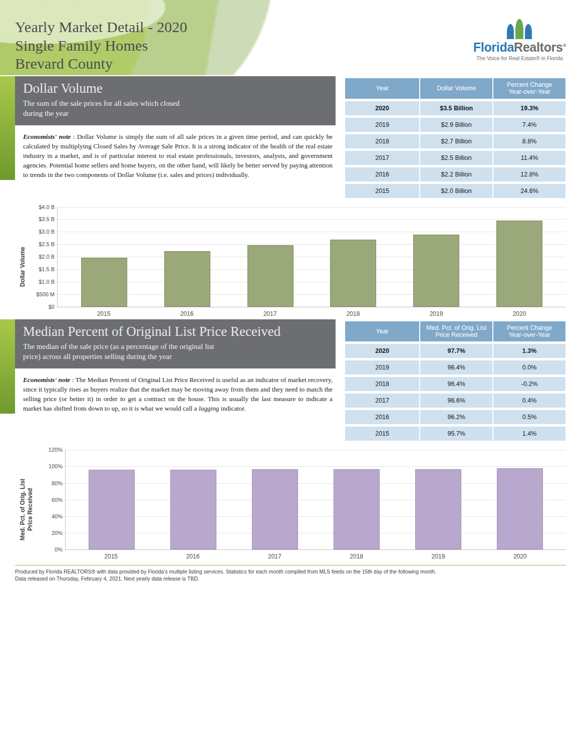Yearly Market Detail - 2020 Single Family Homes Brevard County
FloridaRealtors®
The Voice for Real Estate® in Florida
Dollar Volume
The sum of the sale prices for all sales which closed
during the year
Economists' note : Dollar Volume is simply the sum of all sale prices in a given time period, and can quickly be calculated by multiplying Closed Sales by Average Sale Price. It is a strong indicator of the health of the real estate industry in a market, and is of particular interest to real estate professionals, investors, analysts, and government agencies. Potential home sellers and home buyers, on the other hand, will likely be better served by paying attention to trends in the two components of Dollar Volume (i.e. sales and prices) individually.
| Year | Dollar Volume | Percent Change Year-over-Year |
| --- | --- | --- |
| 2020 | $3.5 Billion | 19.3% |
| 2019 | $2.9 Billion | 7.4% |
| 2018 | $2.7 Billion | 8.8% |
| 2017 | $2.5 Billion | 11.4% |
| 2016 | $2.2 Billion | 12.8% |
| 2015 | $2.0 Billion | 24.6% |
Dollar Volume
$4.0 B $3.5 B $3.0 B $2.5 B $2.0 B $1.5 B $1.0 B $500 M $0
201520162017201820192020
Median Percent of Original List Price Received
The median of the sale price (as a percentage of the original list
price) across all properties selling during the year
Economists' note : The Median Percent of Original List Price Received is useful as an indicator of market recovery, since it typically rises as buyers realize that the market may be moving away from them and they need to match the selling price (or better it) in order to get a contract on the house. This is usually the last measure to indicate a market has shifted from down to up, so it is what we would call a lagging indicator.
| Year | Med. Pct. of Orig. List Price Received | Percent Change Year-over-Year |
| --- | --- | --- |
| 2020 | 97.7% | 1.3% |
| 2019 | 96.4% | 0.0% |
| 2018 | 96.4% | -0.2% |
| 2017 | 96.6% | 0.4% |
| 2016 | 96.2% | 0.5% |
| 2015 | 95.7% | 1.4% |
Med. Pct. of Orig. List
Price Received
120% 100% 80% 60% 40% 20% 0%
201520162017201820192020
Produced by Florida REALTORS® with data provided by Florida's multiple listing services. Statistics for each month compiled from MLS feeds on the 15th day of the following month.
Data released on Thursday, February 4, 2021. Next yearly data release is TBD.